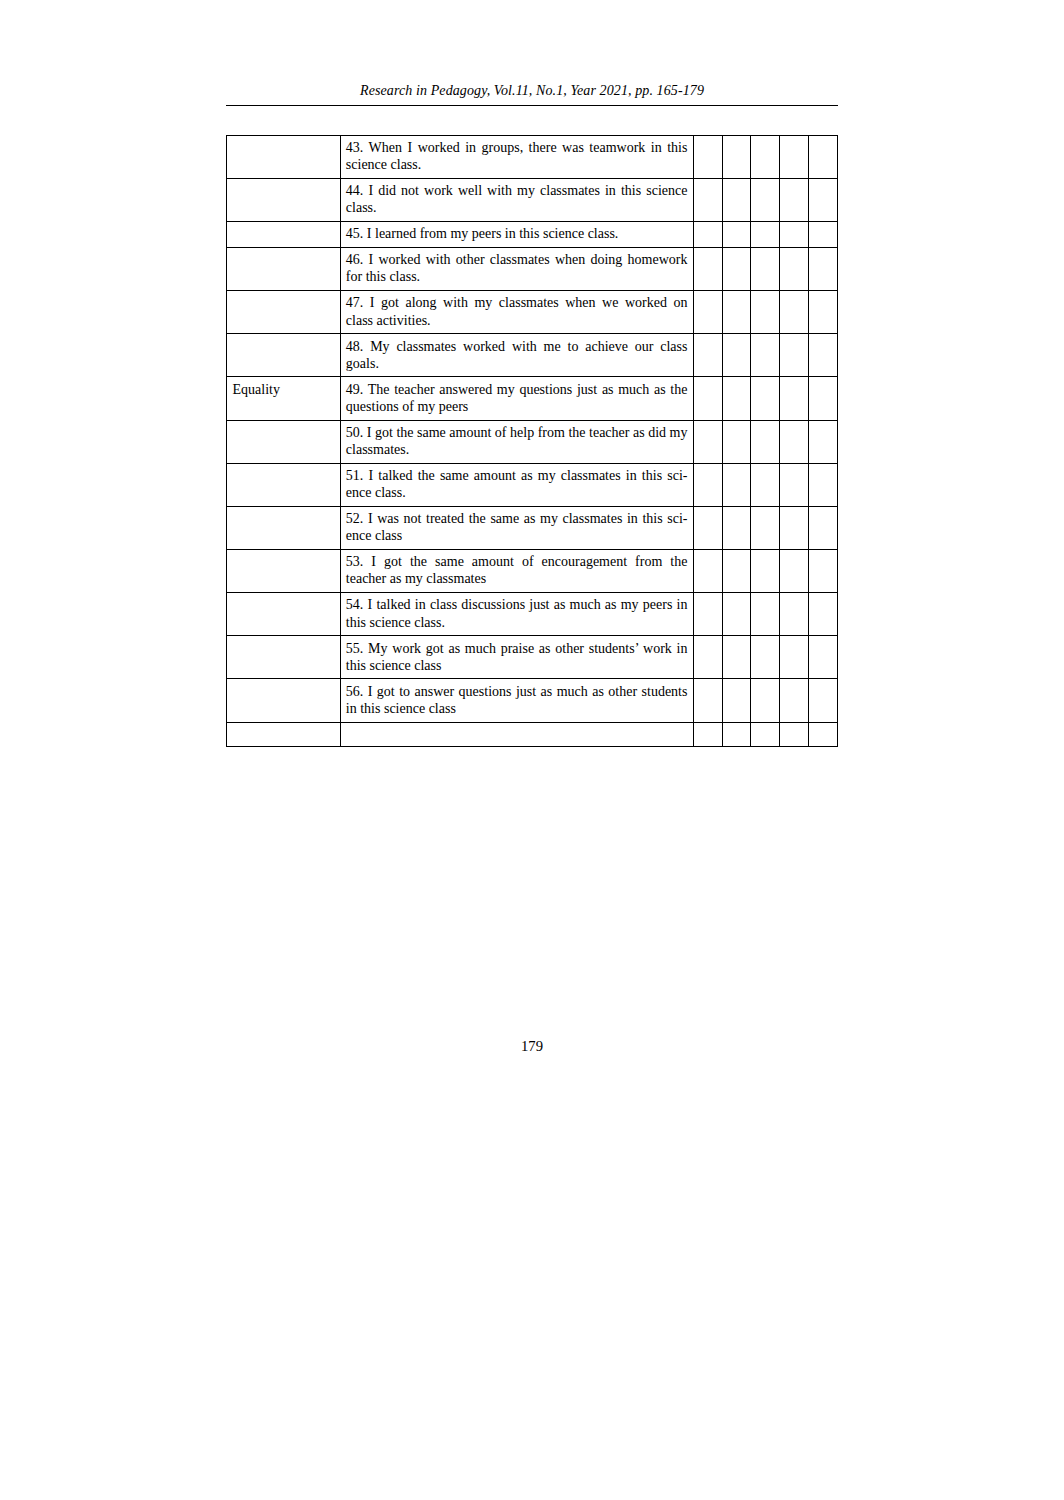Research in Pedagogy, Vol.11, No.1, Year 2021, pp. 165-179
| | 43. When I worked in groups, there was teamwork in this science class. | | | | | |
| | 44. I did not work well with my classmates in this science class. | | | | | |
| | 45. I learned from my peers in this science class. | | | | | |
| | 46. I worked with other classmates when doing homework for this class. | | | | | |
| | 47. I got along with my classmates when we worked on class activities. | | | | | |
| | 48. My classmates worked with me to achieve our class goals. | | | | | |
| Equality | 49. The teacher answered my questions just as much as the questions of my peers | | | | | |
| | 50. I got the same amount of help from the teacher as did my classmates. | | | | | |
| | 51. I talked the same amount as my classmates in this science class. | | | | | |
| | 52. I was not treated the same as my classmates in this science class | | | | | |
| | 53. I got the same amount of encouragement from the teacher as my classmates | | | | | |
| | 54. I talked in class discussions just as much as my peers in this science class. | | | | | |
| | 55. My work got as much praise as other students’ work in this science class | | | | | |
| | 56. I got to answer questions just as much as other students in this science class | | | | | |
179